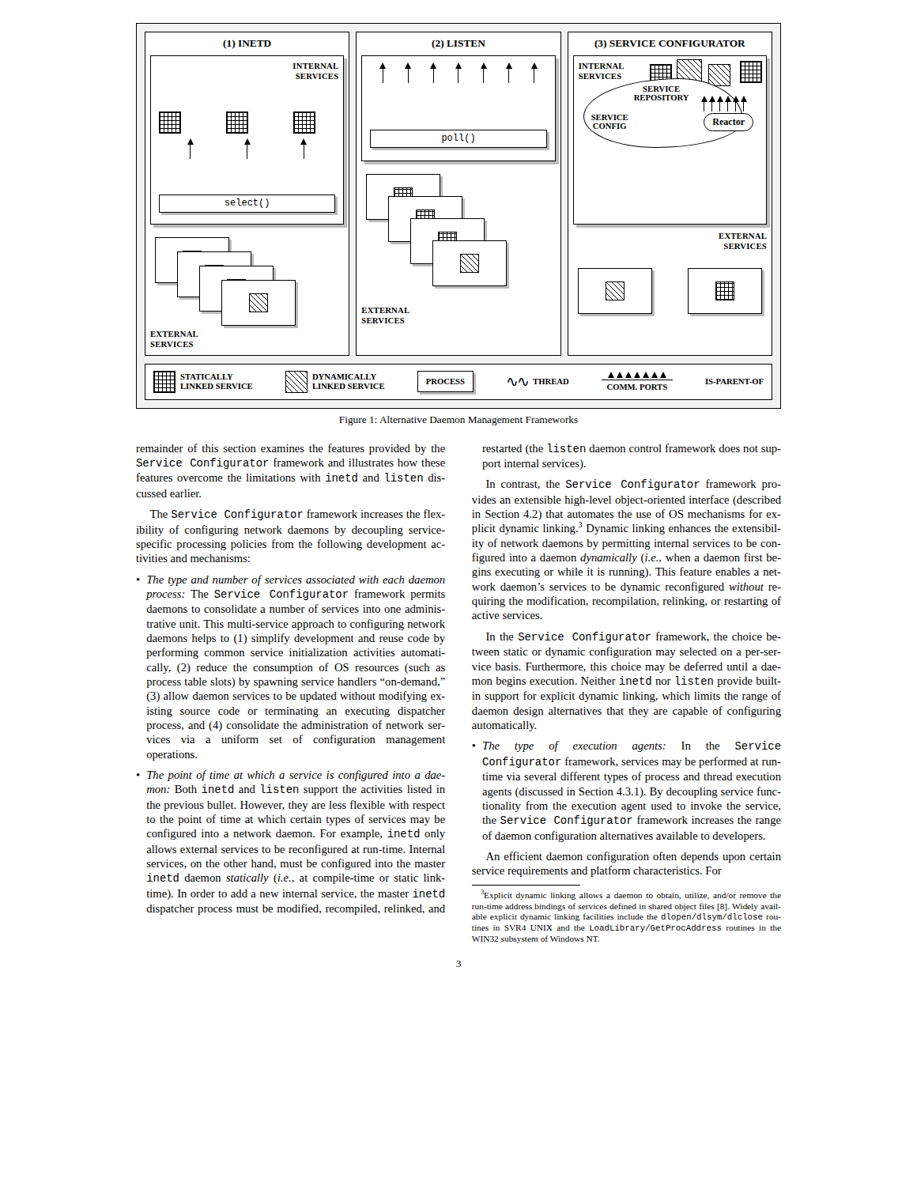(1) INETD
INTERNAL
SERVICES
select()
EXTERNAL
SERVICES
(2) LISTEN
poll()
EXTERNAL
SERVICES
(3) SERVICE CONFIGURATOR
INTERNAL
SERVICES
SERVICE
REPOSITORY
SERVICE
CONFIG
Reactor
EXTERNAL
SERVICES
STATICALLY
LINKED SERVICE
DYNAMICALLY
LINKED SERVICE
PROCESS
∿∿ THREAD
COMM. PORTS
IS-PARENT-OF
Figure 1: Alternative Daemon Management Frameworks
remainder of this section examines the features provided by the Service Configurator framework and illustrates how these features overcome the limitations with inetd and listen discussed earlier.
The Service Configurator framework increases the flexibility of configuring network daemons by decoupling service-specific processing policies from the following development activities and mechanisms:
The type and number of services associated with each daemon process: The Service Configurator framework permits daemons to consolidate a number of services into one administrative unit. This multi-service approach to configuring network daemons helps to (1) simplify development and reuse code by performing common service initialization activities automatically, (2) reduce the consumption of OS resources (such as process table slots) by spawning service handlers “on-demand,” (3) allow daemon services to be updated without modifying existing source code or terminating an executing dispatcher process, and (4) consolidate the administration of network services via a uniform set of configuration management operations.
The point of time at which a service is configured into a daemon: Both inetd and listen support the activities listed in the previous bullet. However, they are less flexible with respect to the point of time at which certain types of services may be configured into a network daemon. For example, inetd only allows external services to be reconfigured at run-time. Internal services, on the other hand, must be configured into the master inetd daemon statically (i.e., at compile-time or static link-time). In order to add a new internal service, the master inetd dispatcher process must be modified, recompiled, relinked, and restarted (the listen daemon control framework does not support internal services).
In contrast, the Service Configurator framework provides an extensible high-level object-oriented interface (described in Section 4.2) that automates the use of OS mechanisms for explicit dynamic linking.3 Dynamic linking enhances the extensibility of network daemons by permitting internal services to be configured into a daemon dynamically (i.e., when a daemon first begins executing or while it is running). This feature enables a network daemon’s services to be dynamic reconfigured without requiring the modification, recompilation, relinking, or restarting of active services.
In the Service Configurator framework, the choice between static or dynamic configuration may selected on a per-service basis. Furthermore, this choice may be deferred until a daemon begins execution. Neither inetd nor listen provide built-in support for explicit dynamic linking, which limits the range of daemon design alternatives that they are capable of configuring automatically.
The type of execution agents: In the Service Configurator framework, services may be performed at run-time via several different types of process and thread execution agents (discussed in Section 4.3.1). By decoupling service functionality from the execution agent used to invoke the service, the Service Configurator framework increases the range of daemon configuration alternatives available to developers.
An efficient daemon configuration often depends upon certain service requirements and platform characteristics. For
3Explicit dynamic linking allows a daemon to obtain, utilize, and/or remove the run-time address bindings of services defined in shared object files [8]. Widely available explicit dynamic linking facilities include the dlopen/dlsym/dlclose routines in SVR4 UNIX and the LoadLibrary/GetProcAddress routines in the WIN32 subsystem of Windows NT.
3